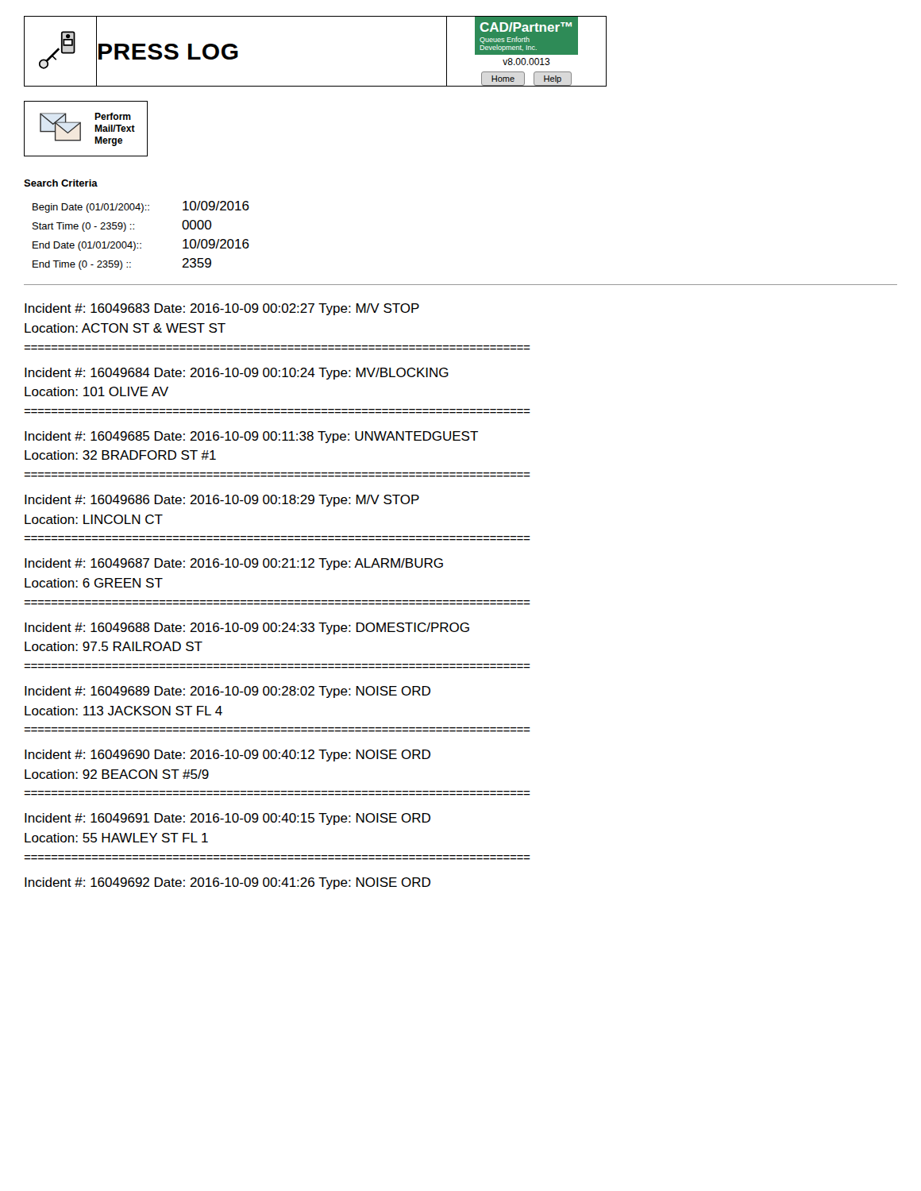| | PRESS LOG | CAD/Partner™ Queues Enforth Development, Inc. v8.00.0013 Home Help |
| | Perform Mail/Text Merge |
Search Criteria
| Begin Date (01/01/2004):: | 10/09/2016 |
| Start Time (0 - 2359) :: | 0000 |
| End Date (01/01/2004):: | 10/09/2016 |
| End Time (0 - 2359) :: | 2359 |
Incident #: 16049683 Date: 2016-10-09 00:02:27 Type: M/V STOP
Location: ACTON ST & WEST ST
===========================================================================
Incident #: 16049684 Date: 2016-10-09 00:10:24 Type: MV/BLOCKING
Location: 101 OLIVE AV
===========================================================================
Incident #: 16049685 Date: 2016-10-09 00:11:38 Type: UNWANTEDGUEST
Location: 32 BRADFORD ST #1
===========================================================================
Incident #: 16049686 Date: 2016-10-09 00:18:29 Type: M/V STOP
Location: LINCOLN CT
===========================================================================
Incident #: 16049687 Date: 2016-10-09 00:21:12 Type: ALARM/BURG
Location: 6 GREEN ST
===========================================================================
Incident #: 16049688 Date: 2016-10-09 00:24:33 Type: DOMESTIC/PROG
Location: 97.5 RAILROAD ST
===========================================================================
Incident #: 16049689 Date: 2016-10-09 00:28:02 Type: NOISE ORD
Location: 113 JACKSON ST FL 4
===========================================================================
Incident #: 16049690 Date: 2016-10-09 00:40:12 Type: NOISE ORD
Location: 92 BEACON ST #5/9
===========================================================================
Incident #: 16049691 Date: 2016-10-09 00:40:15 Type: NOISE ORD
Location: 55 HAWLEY ST FL 1
===========================================================================
Incident #: 16049692 Date: 2016-10-09 00:41:26 Type: NOISE ORD